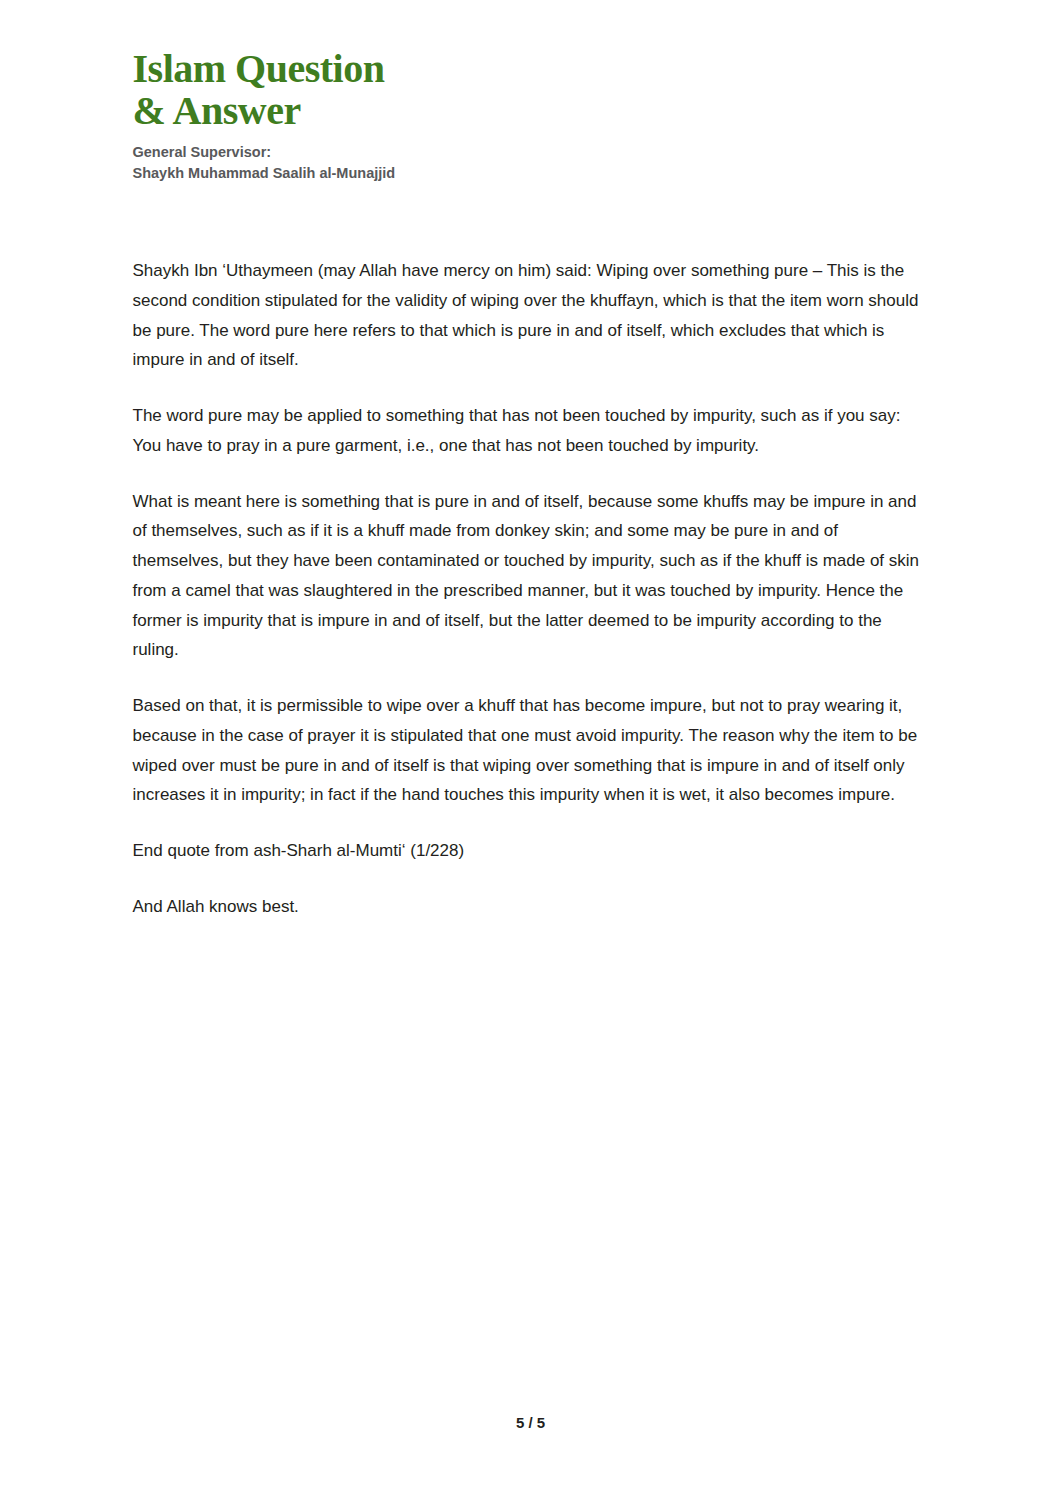Islam Question
& Answer
General Supervisor: Shaykh Muhammad Saalih al-Munajjid
Shaykh Ibn ‘Uthaymeen (may Allah have mercy on him) said: Wiping over something pure – This is the second condition stipulated for the validity of wiping over the khuffayn, which is that the item worn should be pure. The word pure here refers to that which is pure in and of itself, which excludes that which is impure in and of itself.
The word pure may be applied to something that has not been touched by impurity, such as if you say: You have to pray in a pure garment, i.e., one that has not been touched by impurity.
What is meant here is something that is pure in and of itself, because some khuffs may be impure in and of themselves, such as if it is a khuff made from donkey skin; and some may be pure in and of themselves, but they have been contaminated or touched by impurity, such as if the khuff is made of skin from a camel that was slaughtered in the prescribed manner, but it was touched by impurity. Hence the former is impurity that is impure in and of itself, but the latter deemed to be impurity according to the ruling.
Based on that, it is permissible to wipe over a khuff that has become impure, but not to pray wearing it, because in the case of prayer it is stipulated that one must avoid impurity. The reason why the item to be wiped over must be pure in and of itself is that wiping over something that is impure in and of itself only increases it in impurity; in fact if the hand touches this impurity when it is wet, it also becomes impure.
End quote from ash-Sharh al-Mumti‘ (1/228)
And Allah knows best.
5 / 5